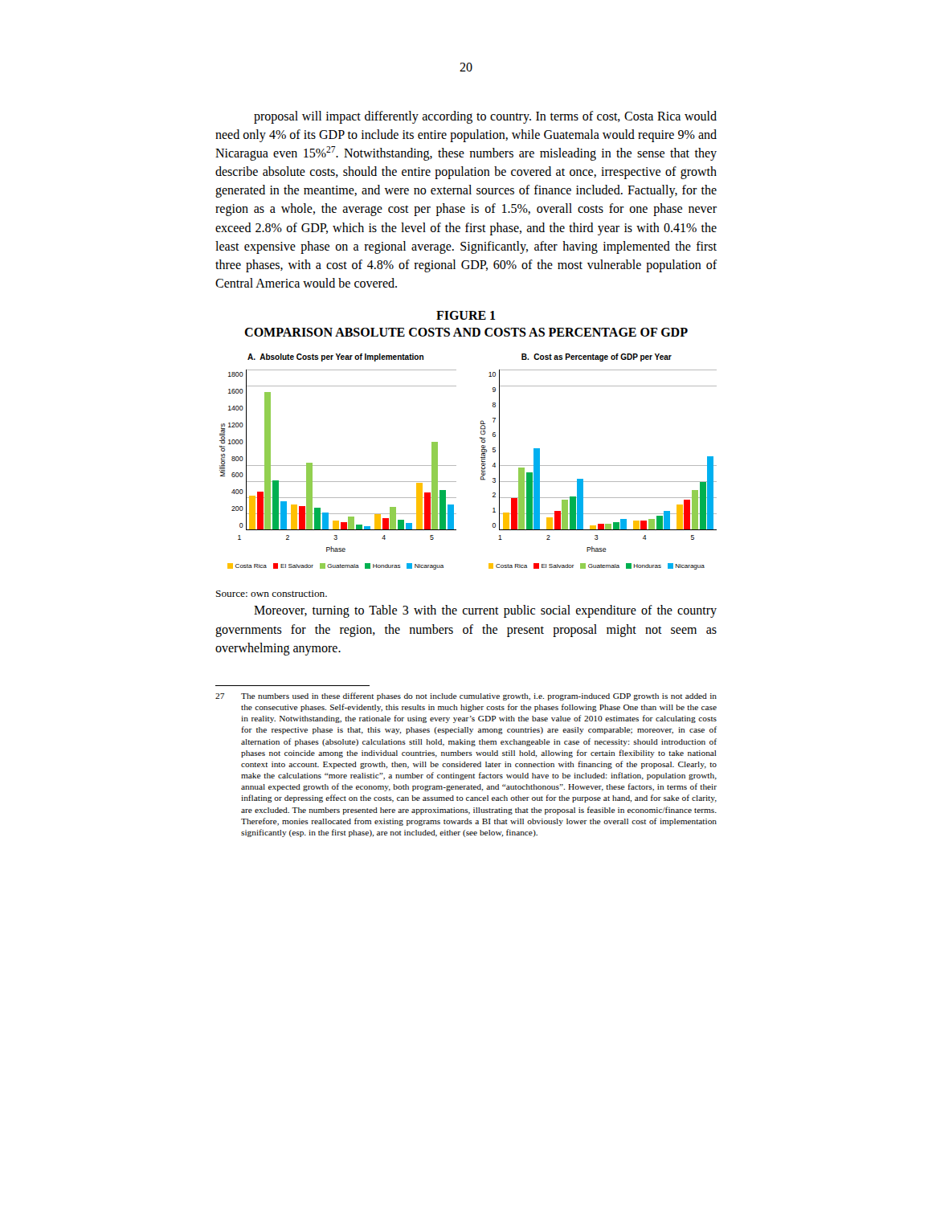20
proposal will impact differently according to country. In terms of cost, Costa Rica would need only 4% of its GDP to include its entire population, while Guatemala would require 9% and Nicaragua even 15%27. Notwithstanding, these numbers are misleading in the sense that they describe absolute costs, should the entire population be covered at once, irrespective of growth generated in the meantime, and were no external sources of finance included. Factually, for the region as a whole, the average cost per phase is of 1.5%, overall costs for one phase never exceed 2.8% of GDP, which is the level of the first phase, and the third year is with 0.41% the least expensive phase on a regional average. Significantly, after having implemented the first three phases, with a cost of 4.8% of regional GDP, 60% of the most vulnerable population of Central America would be covered.
FIGURE 1 COMPARISON ABSOLUTE COSTS AND COSTS AS PERCENTAGE OF GDP
A. Absolute Costs per Year of Implementation
Millions of dollars
1800 1600 1400 1200 1000 800 600 400 200 0
12345
Phase
Costa Rica El Salvador Guatemala Honduras Nicaragua
B. Cost as Percentage of GDP per Year
Percentage of GDP
10 9 8 7 6 5 4 3 2 1 0
12345
Phase
Costa Rica El Salvador Guatemala Honduras Nicaragua
Source: own construction.
Moreover, turning to Table 3 with the current public social expenditure of the country governments for the region, the numbers of the present proposal might not seem as overwhelming anymore.
27
The numbers used in these different phases do not include cumulative growth, i.e. program-induced GDP growth is not added in the consecutive phases. Self-evidently, this results in much higher costs for the phases following Phase One than will be the case in reality. Notwithstanding, the rationale for using every year’s GDP with the base value of 2010 estimates for calculating costs for the respective phase is that, this way, phases (especially among countries) are easily comparable; moreover, in case of alternation of phases (absolute) calculations still hold, making them exchangeable in case of necessity: should introduction of phases not coincide among the individual countries, numbers would still hold, allowing for certain flexibility to take national context into account. Expected growth, then, will be considered later in connection with financing of the proposal. Clearly, to make the calculations “more realistic”, a number of contingent factors would have to be included: inflation, population growth, annual expected growth of the economy, both program-generated, and “autochthonous”. However, these factors, in terms of their inflating or depressing effect on the costs, can be assumed to cancel each other out for the purpose at hand, and for sake of clarity, are excluded. The numbers presented here are approximations, illustrating that the proposal is feasible in economic/finance terms. Therefore, monies reallocated from existing programs towards a BI that will obviously lower the overall cost of implementation significantly (esp. in the first phase), are not included, either (see below, finance).